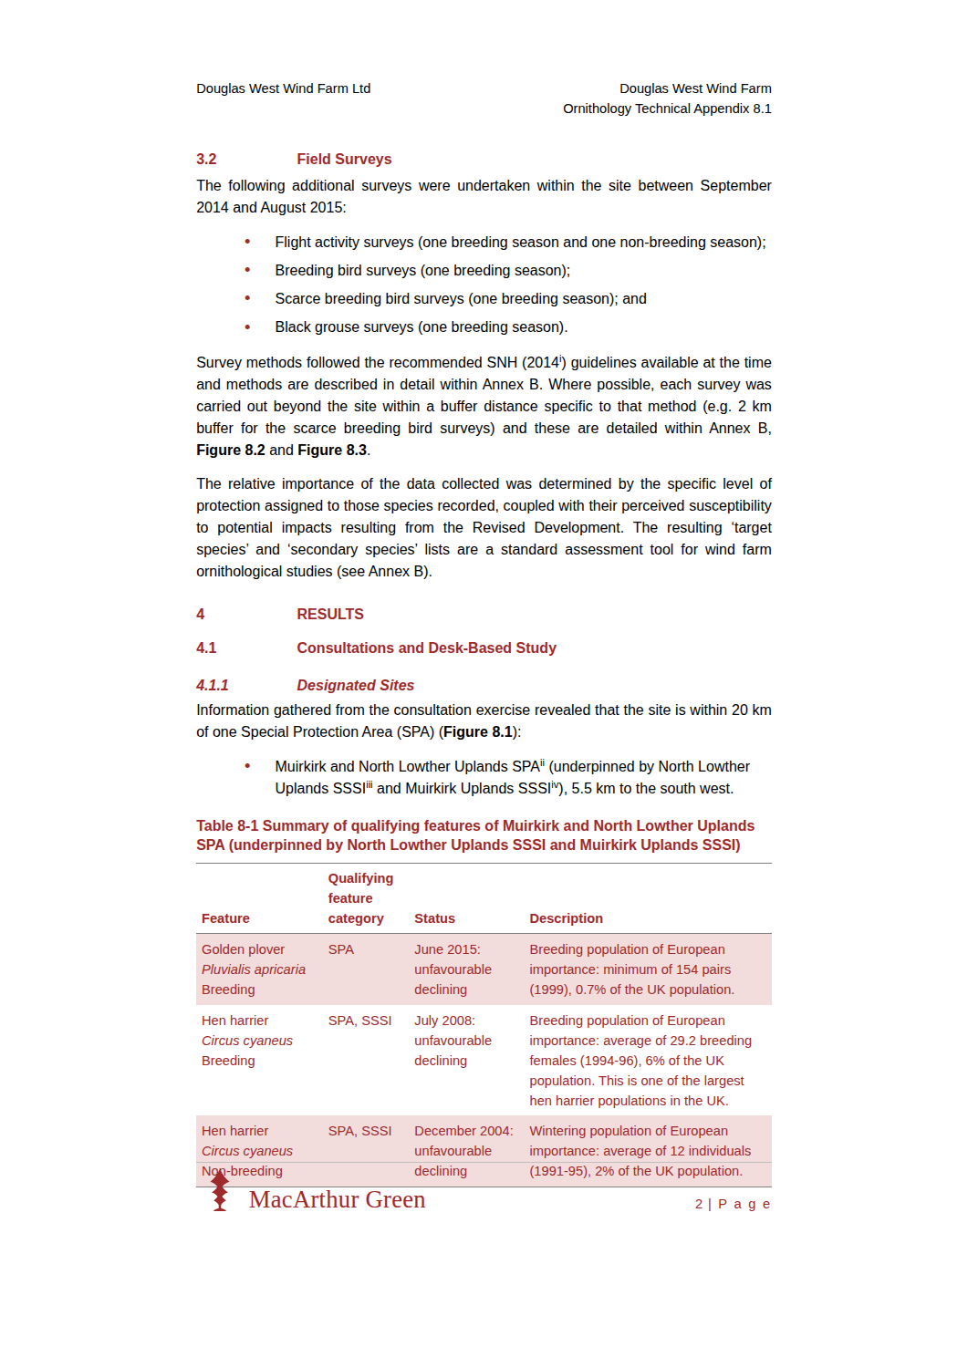Douglas West Wind Farm Ltd
Douglas West Wind Farm
Ornithology Technical Appendix 8.1
3.2 Field Surveys
The following additional surveys were undertaken within the site between September 2014 and August 2015:
Flight activity surveys (one breeding season and one non-breeding season);
Breeding bird surveys (one breeding season);
Scarce breeding bird surveys (one breeding season); and
Black grouse surveys (one breeding season).
Survey methods followed the recommended SNH (2014i) guidelines available at the time and methods are described in detail within Annex B. Where possible, each survey was carried out beyond the site within a buffer distance specific to that method (e.g. 2 km buffer for the scarce breeding bird surveys) and these are detailed within Annex B, Figure 8.2 and Figure 8.3.
The relative importance of the data collected was determined by the specific level of protection assigned to those species recorded, coupled with their perceived susceptibility to potential impacts resulting from the Revised Development. The resulting ‘target species’ and ‘secondary species’ lists are a standard assessment tool for wind farm ornithological studies (see Annex B).
4 RESULTS
4.1 Consultations and Desk-Based Study
4.1.1 Designated Sites
Information gathered from the consultation exercise revealed that the site is within 20 km of one Special Protection Area (SPA) (Figure 8.1):
Muirkirk and North Lowther Uplands SPAii (underpinned by North Lowther Uplands SSSIiii and Muirkirk Uplands SSSIiv), 5.5 km to the south west.
Table 8-1 Summary of qualifying features of Muirkirk and North Lowther Uplands SPA (underpinned by North Lowther Uplands SSSI and Muirkirk Uplands SSSI)
| Feature | Qualifying feature category | Status | Description |
| --- | --- | --- | --- |
| Golden plover Pluvialis apricaria Breeding | SPA | June 2015: unfavourable declining | Breeding population of European importance: minimum of 154 pairs (1999), 0.7% of the UK population. |
| Hen harrier Circus cyaneus Breeding | SPA, SSSI | July 2008: unfavourable declining | Breeding population of European importance: average of 29.2 breeding females (1994-96), 6% of the UK population. This is one of the largest hen harrier populations in the UK. |
| Hen harrier Circus cyaneus Non-breeding | SPA, SSSI | December 2004: unfavourable declining | Wintering population of European importance: average of 12 individuals (1991-95), 2% of the UK population. |
MacArthur Green
2 | P a g e